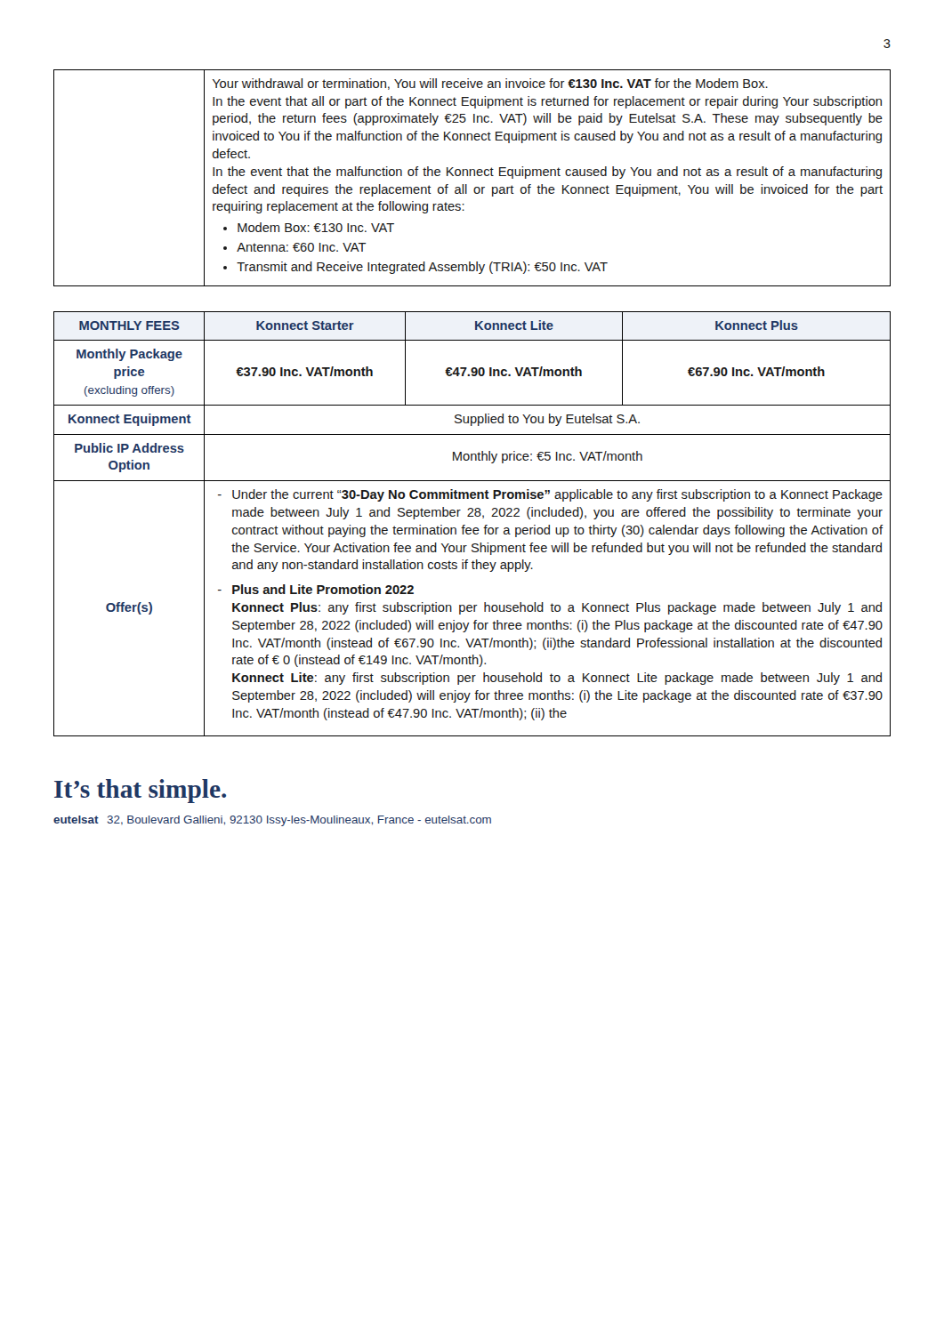3
| | Your withdrawal or termination, You will receive an invoice for €130 Inc. VAT for the Modem Box. In the event that all or part of the Konnect Equipment is returned for replacement or repair during Your subscription period, the return fees (approximately €25 Inc. VAT) will be paid by Eutelsat S.A. These may subsequently be invoiced to You if the malfunction of the Konnect Equipment is caused by You and not as a result of a manufacturing defect. In the event that the malfunction of the Konnect Equipment caused by You and not as a result of a manufacturing defect and requires the replacement of all or part of the Konnect Equipment, You will be invoiced for the part requiring replacement at the following rates: Modem Box: €130 Inc. VAT Antenna: €60 Inc. VAT Transmit and Receive Integrated Assembly (TRIA): €50 Inc. VAT |
| MONTHLY FEES | Konnect Starter | Konnect Lite | Konnect Plus |
| --- | --- | --- | --- |
| Monthly Package price (excluding offers) | €37.90 Inc. VAT/month | €47.90 Inc. VAT/month | €67.90 Inc. VAT/month |
| Konnect Equipment | Supplied to You by Eutelsat S.A. |
| Public IP Address Option | Monthly price: €5 Inc. VAT/month |
| Offer(s) | Under the current “ 30-Day No Commitment Promise” applicable to any first subscription to a Konnect Package made between July 1 and September 28, 2022 (included), you are offered the possibility to terminate your contract without paying the termination fee for a period up to thirty (30) calendar days following the Activation of the Service. Your Activation fee and Your Shipment fee will be refunded but you will not be refunded the standard and any non-standard installation costs if they apply. Plus and Lite Promotion 2022 Konnect Plus : any first subscription per household to a Konnect Plus package made between July 1 and September 28, 2022 (included) will enjoy for three months: (i) the Plus package at the discounted rate of €47.90 Inc. VAT/month (instead of €67.90 Inc. VAT/month); (ii)the standard Professional installation at the discounted rate of € 0 (instead of €149 Inc. VAT/month). Konnect Lite : any first subscription per household to a Konnect Lite package made between July 1 and September 28, 2022 (included) will enjoy for three months: (i) the Lite package at the discounted rate of €37.90 Inc. VAT/month (instead of €47.90 Inc. VAT/month); (ii) the |
It’s that simple.
eutelsat 32, Boulevard Gallieni, 92130 Issy-les-Moulineaux, France - eutelsat.com